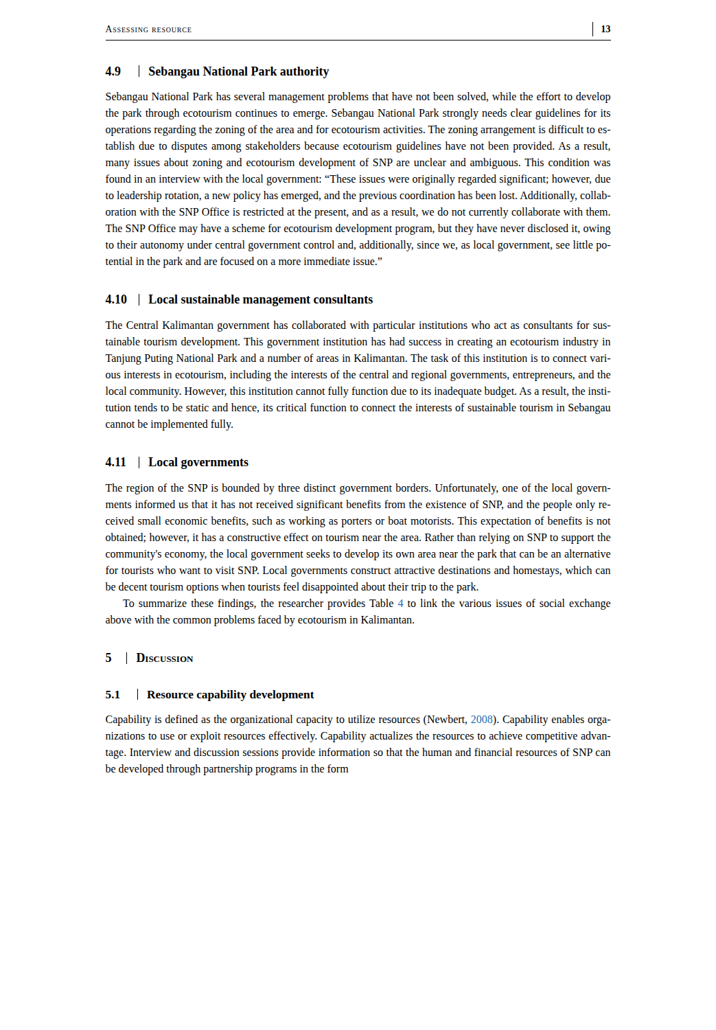Assessing resource 13
4.9 Sebangau National Park authority
Sebangau National Park has several management problems that have not been solved, while the effort to develop the park through ecotourism continues to emerge. Sebangau National Park strongly needs clear guidelines for its operations regarding the zoning of the area and for ecotourism activities. The zoning arrangement is difficult to establish due to disputes among stakeholders because ecotourism guidelines have not been provided. As a result, many issues about zoning and ecotourism development of SNP are unclear and ambiguous. This condition was found in an interview with the local government: “These issues were originally regarded significant; however, due to leadership rotation, a new policy has emerged, and the previous coordination has been lost. Additionally, collaboration with the SNP Office is restricted at the present, and as a result, we do not currently collaborate with them. The SNP Office may have a scheme for ecotourism development program, but they have never disclosed it, owing to their autonomy under central government control and, additionally, since we, as local government, see little potential in the park and are focused on a more immediate issue.”
4.10 Local sustainable management consultants
The Central Kalimantan government has collaborated with particular institutions who act as consultants for sustainable tourism development. This government institution has had success in creating an ecotourism industry in Tanjung Puting National Park and a number of areas in Kalimantan. The task of this institution is to connect various interests in ecotourism, including the interests of the central and regional governments, entrepreneurs, and the local community. However, this institution cannot fully function due to its inadequate budget. As a result, the institution tends to be static and hence, its critical function to connect the interests of sustainable tourism in Sebangau cannot be implemented fully.
4.11 Local governments
The region of the SNP is bounded by three distinct government borders. Unfortunately, one of the local governments informed us that it has not received significant benefits from the existence of SNP, and the people only received small economic benefits, such as working as porters or boat motorists. This expectation of benefits is not obtained; however, it has a constructive effect on tourism near the area. Rather than relying on SNP to support the community's economy, the local government seeks to develop its own area near the park that can be an alternative for tourists who want to visit SNP. Local governments construct attractive destinations and homestays, which can be decent tourism options when tourists feel disappointed about their trip to the park.
To summarize these findings, the researcher provides Table 4 to link the various issues of social exchange above with the common problems faced by ecotourism in Kalimantan.
5 Discussion
5.1 Resource capability development
Capability is defined as the organizational capacity to utilize resources (Newbert, 2008). Capability enables organizations to use or exploit resources effectively. Capability actualizes the resources to achieve competitive advantage. Interview and discussion sessions provide information so that the human and financial resources of SNP can be developed through partnership programs in the form